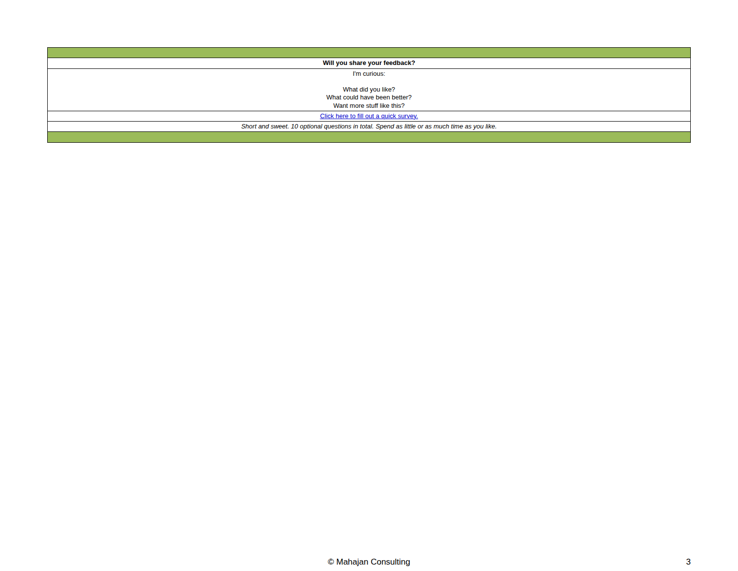| Will you share your feedback? |
| I'm curious: What did you like? What could have been better? Want more stuff like this? |
| Click here to fill out a quick survey. |
| Short and sweet. 10 optional questions in total. Spend as little or as much time as you like. |
© Mahajan Consulting 3